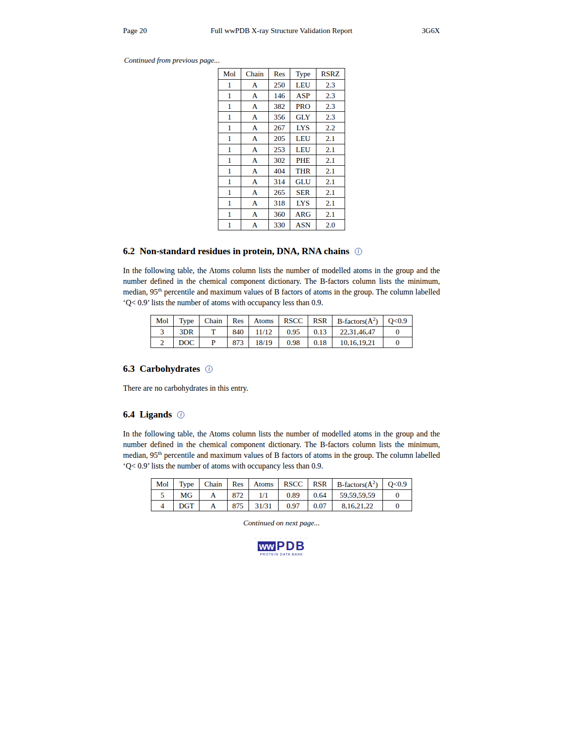Page 20
Full wwPDB X-ray Structure Validation Report
3G6X
Continued from previous page...
| Mol | Chain | Res | Type | RSRZ |
| --- | --- | --- | --- | --- |
| 1 | A | 250 | LEU | 2.3 |
| 1 | A | 146 | ASP | 2.3 |
| 1 | A | 382 | PRO | 2.3 |
| 1 | A | 356 | GLY | 2.3 |
| 1 | A | 267 | LYS | 2.2 |
| 1 | A | 205 | LEU | 2.1 |
| 1 | A | 253 | LEU | 2.1 |
| 1 | A | 302 | PHE | 2.1 |
| 1 | A | 404 | THR | 2.1 |
| 1 | A | 314 | GLU | 2.1 |
| 1 | A | 265 | SER | 2.1 |
| 1 | A | 318 | LYS | 2.1 |
| 1 | A | 360 | ARG | 2.1 |
| 1 | A | 330 | ASN | 2.0 |
6.2 Non-standard residues in protein, DNA, RNA chains i
In the following table, the Atoms column lists the number of modelled atoms in the group and the number defined in the chemical component dictionary. The B-factors column lists the minimum, median, 95th percentile and maximum values of B factors of atoms in the group. The column labelled ‘Q< 0.9’ lists the number of atoms with occupancy less than 0.9.
| Mol | Type | Chain | Res | Atoms | RSCC | RSR | B-factors(Å 2 ) | Q<0.9 |
| --- | --- | --- | --- | --- | --- | --- | --- | --- |
| 3 | 3DR | T | 840 | 11/12 | 0.95 | 0.13 | 22,31,46,47 | 0 |
| 2 | DOC | P | 873 | 18/19 | 0.98 | 0.18 | 10,16,19,21 | 0 |
6.3 Carbohydrates i
There are no carbohydrates in this entry.
6.4 Ligands i
In the following table, the Atoms column lists the number of modelled atoms in the group and the number defined in the chemical component dictionary. The B-factors column lists the minimum, median, 95th percentile and maximum values of B factors of atoms in the group. The column labelled ‘Q< 0.9’ lists the number of atoms with occupancy less than 0.9.
| Mol | Type | Chain | Res | Atoms | RSCC | RSR | B-factors(Å 2 ) | Q<0.9 |
| --- | --- | --- | --- | --- | --- | --- | --- | --- |
| 5 | MG | A | 872 | 1/1 | 0.89 | 0.64 | 59,59,59,59 | 0 |
| 4 | DGT | A | 875 | 31/31 | 0.97 | 0.07 | 8,16,21,22 | 0 |
Continued on next page...
. . . . . . . . . . . ww PDB PROTEIN DATA BANK